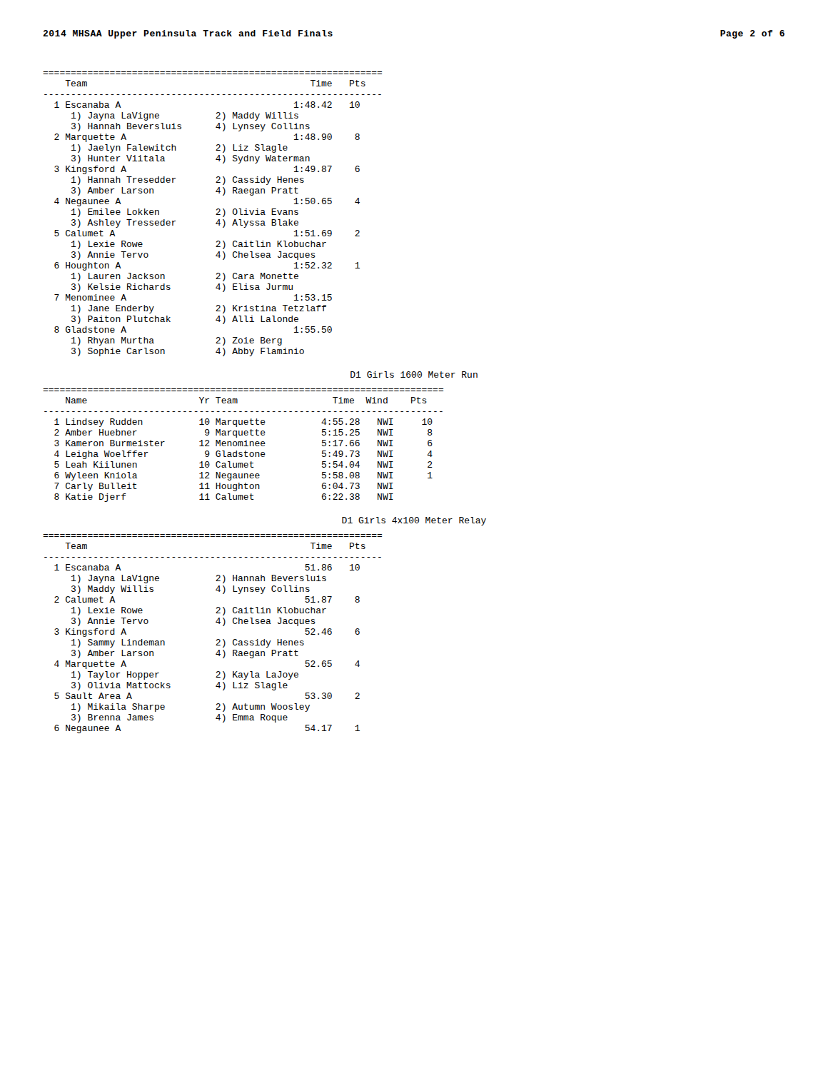2014 MHSAA Upper Peninsula Track and Field Finals Page 2 of 6
=============================================================
    Team                                        Time   Pts
-------------------------------------------------------------
  1 Escanaba A                               1:48.42   10
     1) Jayna LaVigne          2) Maddy Willis
     3) Hannah Beversluis      4) Lynsey Collins
  2 Marquette A                              1:48.90    8
     1) Jaelyn Falewitch       2) Liz Slagle
     3) Hunter Viitala         4) Sydny Waterman
  3 Kingsford A                              1:49.87    6
     1) Hannah Tresedder       2) Cassidy Henes
     3) Amber Larson           4) Raegan Pratt
  4 Negaunee A                               1:50.65    4
     1) Emilee Lokken          2) Olivia Evans
     3) Ashley Tresseder       4) Alyssa Blake
  5 Calumet A                                1:51.69    2
     1) Lexie Rowe             2) Caitlin Klobuchar
     3) Annie Tervo            4) Chelsea Jacques
  6 Houghton A                               1:52.32    1
     1) Lauren Jackson         2) Cara Monette
     3) Kelsie Richards        4) Elisa Jurmu
  7 Menominee A                              1:53.15
     1) Jane Enderby           2) Kristina Tetzlaff
     3) Paiton Plutchak        4) Alli Lalonde
  8 Gladstone A                              1:55.50
     1) Rhyan Murtha           2) Zoie Berg
     3) Sophie Carlson         4) Abby Flaminio
D1 Girls 1600 Meter Run
========================================================================
    Name                    Yr Team                 Time  Wind    Pts
------------------------------------------------------------------------
  1 Lindsey Rudden          10 Marquette          4:55.28   NWI     10
  2 Amber Huebner            9 Marquette          5:15.25   NWI      8
  3 Kameron Burmeister      12 Menominee          5:17.66   NWI      6
  4 Leigha Woelffer          9 Gladstone          5:49.73   NWI      4
  5 Leah Kiilunen           10 Calumet            5:54.04   NWI      2
  6 Wyleen Kniola           12 Negaunee           5:58.08   NWI      1
  7 Carly Bulleit           11 Houghton           6:04.73   NWI
  8 Katie Djerf             11 Calumet            6:22.38   NWI
D1 Girls 4x100 Meter Relay
=============================================================
    Team                                        Time   Pts
-------------------------------------------------------------
  1 Escanaba A                                 51.86   10
     1) Jayna LaVigne          2) Hannah Beversluis
     3) Maddy Willis           4) Lynsey Collins
  2 Calumet A                                  51.87    8
     1) Lexie Rowe             2) Caitlin Klobuchar
     3) Annie Tervo            4) Chelsea Jacques
  3 Kingsford A                                52.46    6
     1) Sammy Lindeman         2) Cassidy Henes
     3) Amber Larson           4) Raegan Pratt
  4 Marquette A                                52.65    4
     1) Taylor Hopper          2) Kayla LaJoye
     3) Olivia Mattocks        4) Liz Slagle
  5 Sault Area A                               53.30    2
     1) Mikaila Sharpe         2) Autumn Woosley
     3) Brenna James           4) Emma Roque
  6 Negaunee A                                 54.17    1